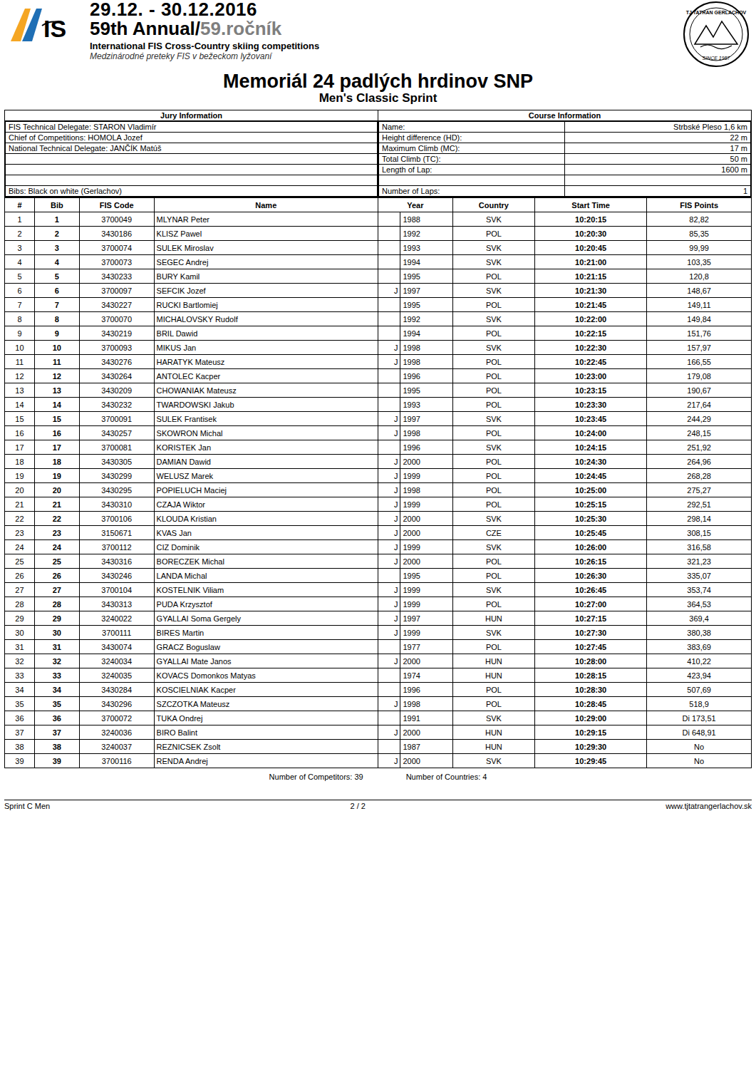IS
29.12. - 30.12.2016
59th Annual/59.ročník
International FIS Cross-Country skiing competitions
Medzinárodné preteky FIS v bežeckom lyžovaní
TJ TATRAN GERLACHOV SINCE 1957
Memoriál 24 padlých hrdinov SNP
Men's Classic Sprint
| Jury Information | Course Information |
| --- | --- |
| / FIS Technical Delegate: STARON Vladimír / / Chief of Competitions: HOMOLA Jozef / / National Technical Delegate: JANČÍK Matúš / / Bibs: Black on white (Gerlachov) / | / Name: / Strbské Pleso 1,6 km / / Height difference (HD): / 22 m / / Maximum Climb (MC): / 17 m / / Total Climb (TC): / 50 m / / Length of Lap: / 1600 m / / Number of Laps: / 1 / |
| # | Bib | FIS Code | Name | Year | Country | Start Time | FIS Points |
| --- | --- | --- | --- | --- | --- | --- | --- |
| 1 | 1 | 3700049 | MLYNAR Peter | | 1988 | SVK | 10:20:15 | 82,82 |
| 2 | 2 | 3430186 | KLISZ Pawel | | 1992 | POL | 10:20:30 | 85,35 |
| 3 | 3 | 3700074 | SULEK Miroslav | | 1993 | SVK | 10:20:45 | 99,99 |
| 4 | 4 | 3700073 | SEGEC Andrej | | 1994 | SVK | 10:21:00 | 103,35 |
| 5 | 5 | 3430233 | BURY Kamil | | 1995 | POL | 10:21:15 | 120,8 |
| 6 | 6 | 3700097 | SEFCIK Jozef | J | 1997 | SVK | 10:21:30 | 148,67 |
| 7 | 7 | 3430227 | RUCKI Bartlomiej | | 1995 | POL | 10:21:45 | 149,11 |
| 8 | 8 | 3700070 | MICHALOVSKY Rudolf | | 1992 | SVK | 10:22:00 | 149,84 |
| 9 | 9 | 3430219 | BRIL Dawid | | 1994 | POL | 10:22:15 | 151,76 |
| 10 | 10 | 3700093 | MIKUS Jan | J | 1998 | SVK | 10:22:30 | 157,97 |
| 11 | 11 | 3430276 | HARATYK Mateusz | J | 1998 | POL | 10:22:45 | 166,55 |
| 12 | 12 | 3430264 | ANTOLEC Kacper | | 1996 | POL | 10:23:00 | 179,08 |
| 13 | 13 | 3430209 | CHOWANIAK Mateusz | | 1995 | POL | 10:23:15 | 190,67 |
| 14 | 14 | 3430232 | TWARDOWSKI Jakub | | 1993 | POL | 10:23:30 | 217,64 |
| 15 | 15 | 3700091 | SULEK Frantisek | J | 1997 | SVK | 10:23:45 | 244,29 |
| 16 | 16 | 3430257 | SKOWRON Michal | J | 1998 | POL | 10:24:00 | 248,15 |
| 17 | 17 | 3700081 | KORISTEK Jan | | 1996 | SVK | 10:24:15 | 251,92 |
| 18 | 18 | 3430305 | DAMIAN Dawid | J | 2000 | POL | 10:24:30 | 264,96 |
| 19 | 19 | 3430299 | WELUSZ Marek | J | 1999 | POL | 10:24:45 | 268,28 |
| 20 | 20 | 3430295 | POPIELUCH Maciej | J | 1998 | POL | 10:25:00 | 275,27 |
| 21 | 21 | 3430310 | CZAJA Wiktor | J | 1999 | POL | 10:25:15 | 292,51 |
| 22 | 22 | 3700106 | KLOUDA Kristian | J | 2000 | SVK | 10:25:30 | 298,14 |
| 23 | 23 | 3150671 | KVAS Jan | J | 2000 | CZE | 10:25:45 | 308,15 |
| 24 | 24 | 3700112 | CIZ Dominik | J | 1999 | SVK | 10:26:00 | 316,58 |
| 25 | 25 | 3430316 | BORECZEK Michal | J | 2000 | POL | 10:26:15 | 321,23 |
| 26 | 26 | 3430246 | LANDA Michal | | 1995 | POL | 10:26:30 | 335,07 |
| 27 | 27 | 3700104 | KOSTELNIK Viliam | J | 1999 | SVK | 10:26:45 | 353,74 |
| 28 | 28 | 3430313 | PUDA Krzysztof | J | 1999 | POL | 10:27:00 | 364,53 |
| 29 | 29 | 3240022 | GYALLAI Soma Gergely | J | 1997 | HUN | 10:27:15 | 369,4 |
| 30 | 30 | 3700111 | BIRES Martin | J | 1999 | SVK | 10:27:30 | 380,38 |
| 31 | 31 | 3430074 | GRACZ Boguslaw | | 1977 | POL | 10:27:45 | 383,69 |
| 32 | 32 | 3240034 | GYALLAI Mate Janos | J | 2000 | HUN | 10:28:00 | 410,22 |
| 33 | 33 | 3240035 | KOVACS Domonkos Matyas | | 1974 | HUN | 10:28:15 | 423,94 |
| 34 | 34 | 3430284 | KOSCIELNIAK Kacper | | 1996 | POL | 10:28:30 | 507,69 |
| 35 | 35 | 3430296 | SZCZOTKA Mateusz | J | 1998 | POL | 10:28:45 | 518,9 |
| 36 | 36 | 3700072 | TUKA Ondrej | | 1991 | SVK | 10:29:00 | Di 173,51 |
| 37 | 37 | 3240036 | BIRO Balint | J | 2000 | HUN | 10:29:15 | Di 648,91 |
| 38 | 38 | 3240037 | REZNICSEK Zsolt | | 1987 | HUN | 10:29:30 | No |
| 39 | 39 | 3700116 | RENDA Andrej | J | 2000 | SVK | 10:29:45 | No |
Number of Competitors: 39
Number of Countries: 4
Sprint C Men
2 / 2
www.tjtatrangerlachov.sk